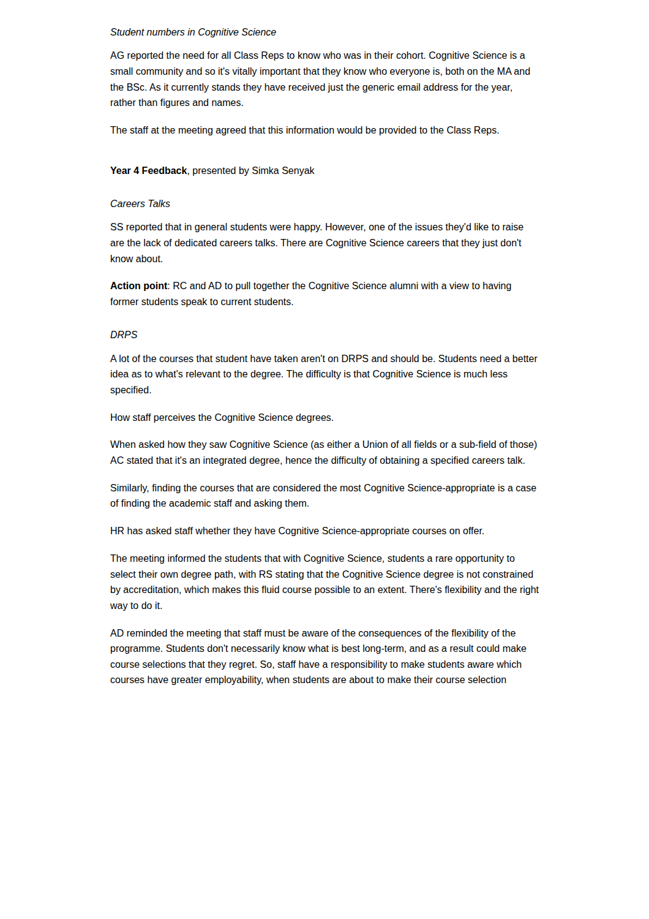Student numbers in Cognitive Science
AG reported the need for all Class Reps to know who was in their cohort. Cognitive Science is a small community and so it's vitally important that they know who everyone is, both on the MA and the BSc. As it currently stands they have received just the generic email address for the year, rather than figures and names.
The staff at the meeting agreed that this information would be provided to the Class Reps.
Year 4 Feedback, presented by Simka Senyak
Careers Talks
SS reported that in general students were happy. However, one of the issues they'd like to raise are the lack of dedicated careers talks. There are Cognitive Science careers that they just don't know about.
Action point: RC and AD to pull together the Cognitive Science alumni with a view to having former students speak to current students.
DRPS
A lot of the courses that student have taken aren't on DRPS and should be. Students need a better idea as to what's relevant to the degree. The difficulty is that Cognitive Science is much less specified.
How staff perceives the Cognitive Science degrees.
When asked how they saw Cognitive Science (as either a Union of all fields or a sub-field of those) AC stated that it's an integrated degree, hence the difficulty of obtaining a specified careers talk.
Similarly, finding the courses that are considered the most Cognitive Science-appropriate is a case of finding the academic staff and asking them.
HR has asked staff whether they have Cognitive Science-appropriate courses on offer.
The meeting informed the students that with Cognitive Science, students a rare opportunity to select their own degree path, with RS stating that the Cognitive Science degree is not constrained by accreditation, which makes this fluid course possible to an extent. There's flexibility and the right way to do it.
AD reminded the meeting that staff must be aware of the consequences of the flexibility of the programme. Students don't necessarily know what is best long-term, and as a result could make course selections that they regret. So, staff have a responsibility to make students aware which courses have greater employability, when students are about to make their course selection